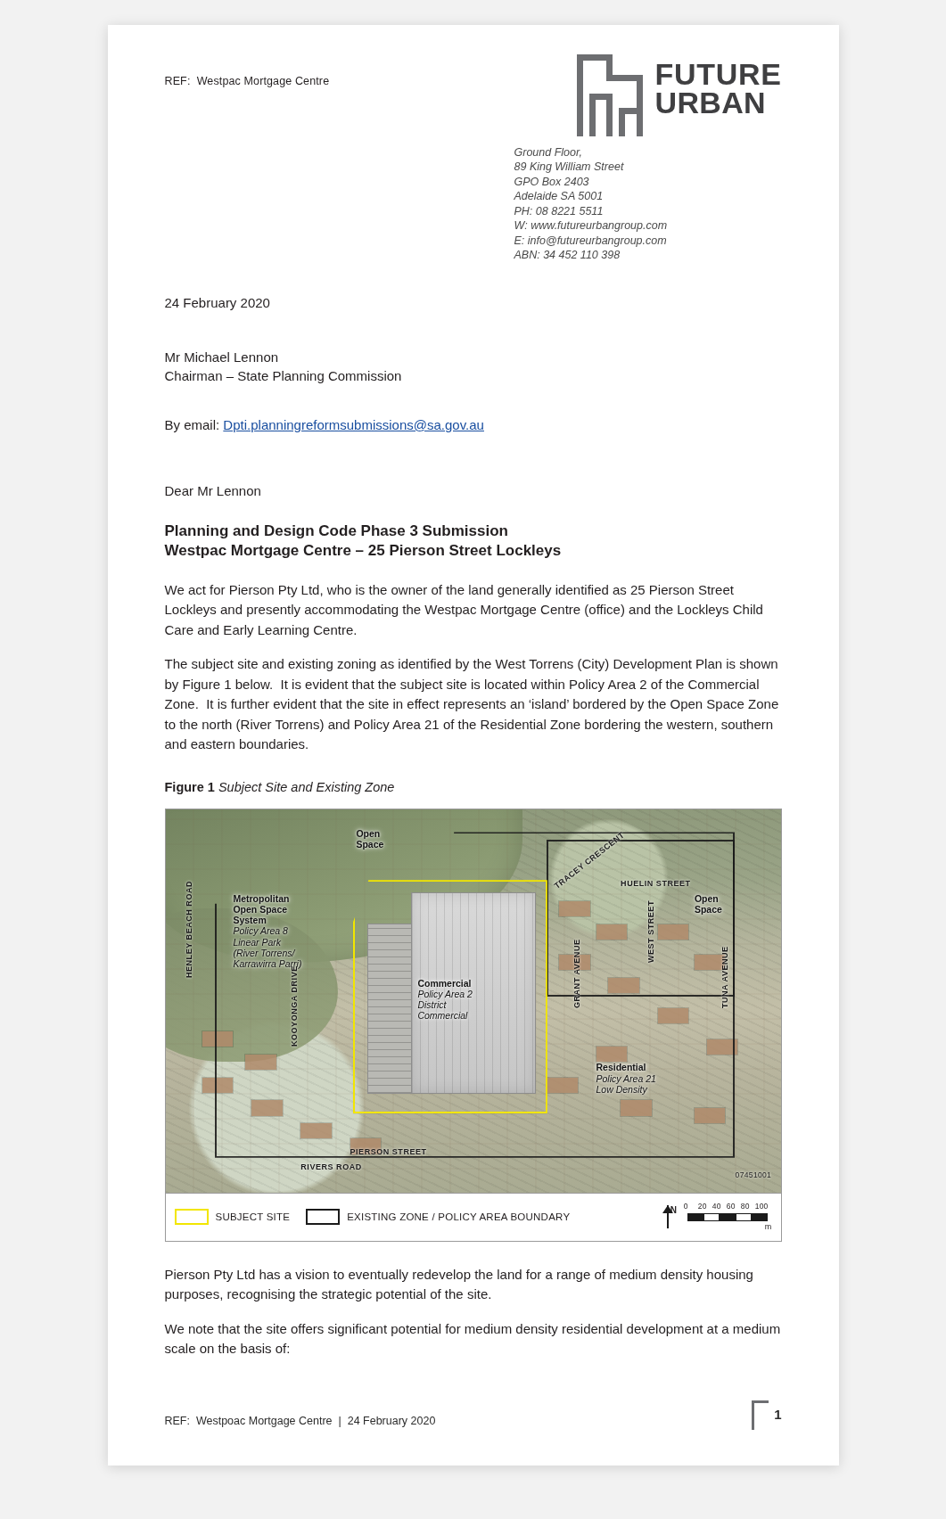REF: Westpac Mortgage Centre
FUTURE
URBAN
Ground Floor,
89 King William Street
GPO Box 2403
Adelaide SA 5001
PH: 08 8221 5511
W: www.futureurbangroup.com
E: info@futureurbangroup.com
ABN: 34 452 110 398
24 February 2020
Mr Michael Lennon
Chairman – State Planning Commission
By email: Dpti.planningreformsubmissions@sa.gov.au
Dear Mr Lennon
Planning and Design Code Phase 3 Submission Westpac Mortgage Centre – 25 Pierson Street Lockleys
We act for Pierson Pty Ltd, who is the owner of the land generally identified as 25 Pierson Street Lockleys and presently accommodating the Westpac Mortgage Centre (office) and the Lockleys Child Care and Early Learning Centre.
The subject site and existing zoning as identified by the West Torrens (City) Development Plan is shown by Figure 1 below. It is evident that the subject site is located within Policy Area 2 of the Commercial Zone. It is further evident that the site in effect represents an ‘island’ bordered by the Open Space Zone to the north (River Torrens) and Policy Area 21 of the Residential Zone bordering the western, southern and eastern boundaries.
Figure 1 Subject Site and Existing Zone
Open
Space
Open
Space
Metropolitan
Open Space
SystemPolicy Area 8
Linear Park
(River Torrens/
Karrawirra Parri)
CommercialPolicy Area 2
District
Commercial
ResidentialPolicy Area 21
Low Density
HENLEY BEACH ROAD KOOYONGA DRIVE PIERSON STREET TRACEY CRESCENT GRANT AVENUE WEST STREET TUNA AVENUE HUELIN STREET RIVERS ROAD 07451001
SUBJECT SITE EXISTING ZONE / POLICY AREA BOUNDARY N 020406080100 m
Pierson Pty Ltd has a vision to eventually redevelop the land for a range of medium density housing purposes, recognising the strategic potential of the site.
We note that the site offers significant potential for medium density residential development at a medium scale on the basis of:
REF: Westpoac Mortgage Centre | 24 February 2020
1